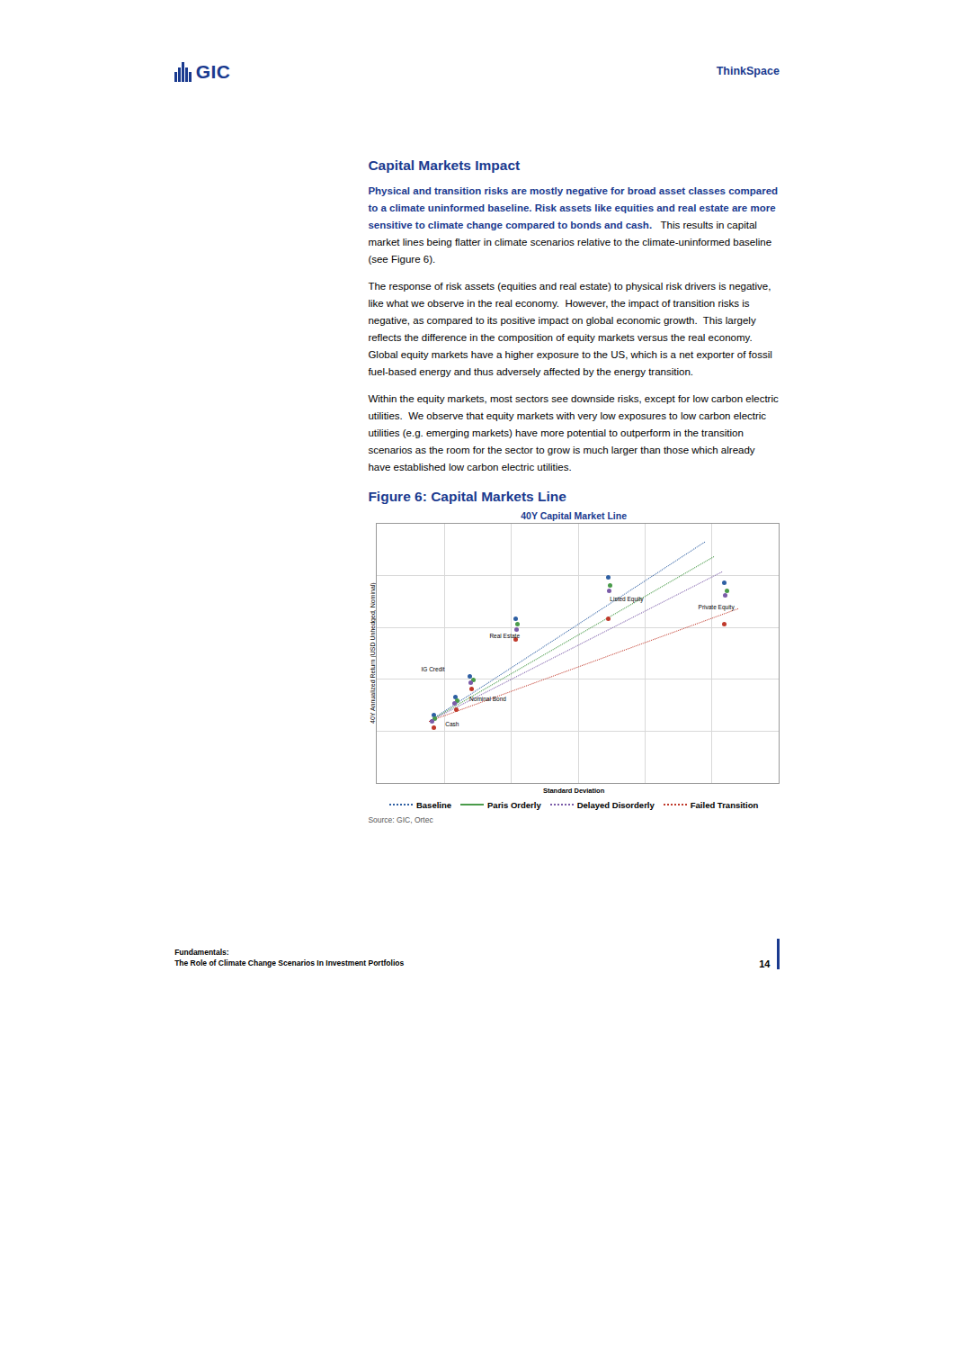GIC
ThinkSpace
Capital Markets Impact
Physical and transition risks are mostly negative for broad asset classes compared to a climate uninformed baseline. Risk assets like equities and real estate are more sensitive to climate change compared to bonds and cash. This results in capital market lines being flatter in climate scenarios relative to the climate-uninformed baseline (see Figure 6).
The response of risk assets (equities and real estate) to physical risk drivers is negative, like what we observe in the real economy. However, the impact of transition risks is negative, as compared to its positive impact on global economic growth. This largely reflects the difference in the composition of equity markets versus the real economy. Global equity markets have a higher exposure to the US, which is a net exporter of fossil fuel-based energy and thus adversely affected by the energy transition.
Within the equity markets, most sectors see downside risks, except for low carbon electric utilities. We observe that equity markets with very low exposures to low carbon electric utilities (e.g. emerging markets) have more potential to outperform in the transition scenarios as the room for the sector to grow is much larger than those which already have established low carbon electric utilities.
Figure 6: Capital Markets Line
40Y Capital Market Line
40Y Annualized Return (USD Unhedged, Nominal)
Cash
Nominal Bond
IG Credit
Real Estate
Listed Equity
Private Equity
Standard Deviation
Baseline
Paris Orderly
Delayed Disorderly
Failed Transition
Source: GIC, Ortec
Fundamentals:
The Role of Climate Change Scenarios In Investment Portfolios
14